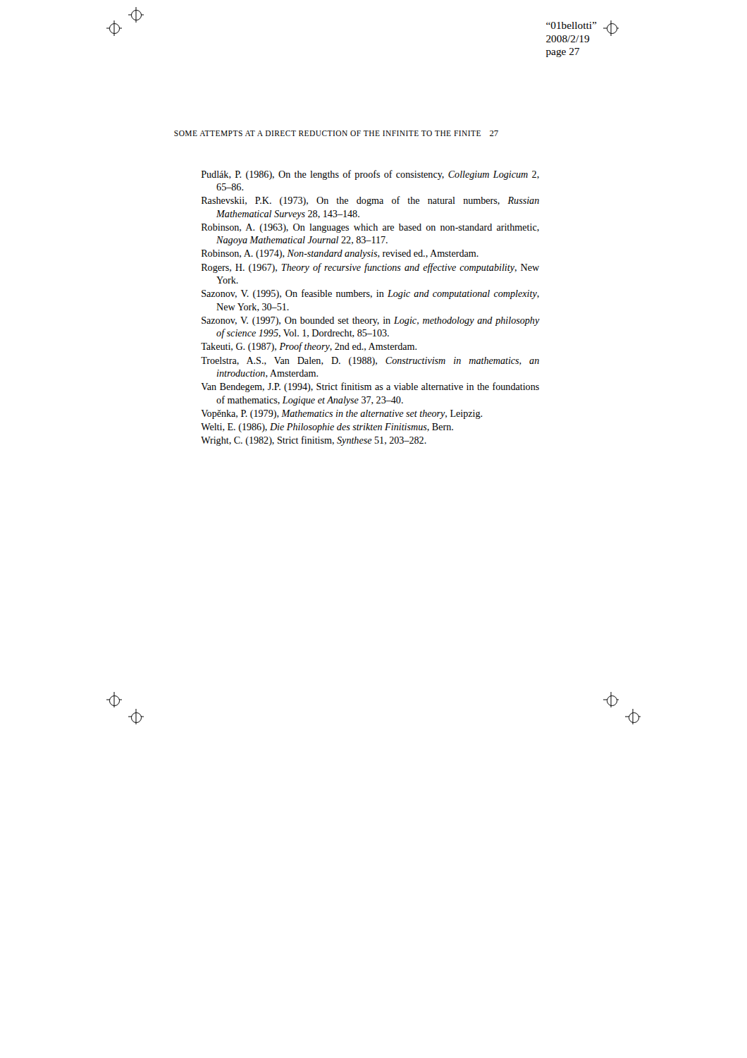“01bellotti” 2008/2/19 page 27
Some attempts at a direct reduction of the infinite to the finite27
Pudlák, P. (1986), On the lengths of proofs of consistency, Collegium Logicum 2, 65–86.
Rashevskii, P.K. (1973), On the dogma of the natural numbers, Russian Mathematical Surveys 28, 143–148.
Robinson, A. (1963), On languages which are based on non-standard arithmetic, Nagoya Mathematical Journal 22, 83–117.
Robinson, A. (1974), Non-standard analysis, revised ed., Amsterdam.
Rogers, H. (1967), Theory of recursive functions and effective computability, New York.
Sazonov, V. (1995), On feasible numbers, in Logic and computational complexity, New York, 30–51.
Sazonov, V. (1997), On bounded set theory, in Logic, methodology and philosophy of science 1995, Vol. 1, Dordrecht, 85–103.
Takeuti, G. (1987), Proof theory, 2nd ed., Amsterdam.
Troelstra, A.S., Van Dalen, D. (1988), Constructivism in mathematics, an introduction, Amsterdam.
Van Bendegem, J.P. (1994), Strict finitism as a viable alternative in the foundations of mathematics, Logique et Analyse 37, 23–40.
Vopěnka, P. (1979), Mathematics in the alternative set theory, Leipzig.
Welti, E. (1986), Die Philosophie des strikten Finitismus, Bern.
Wright, C. (1982), Strict finitism, Synthese 51, 203–282.